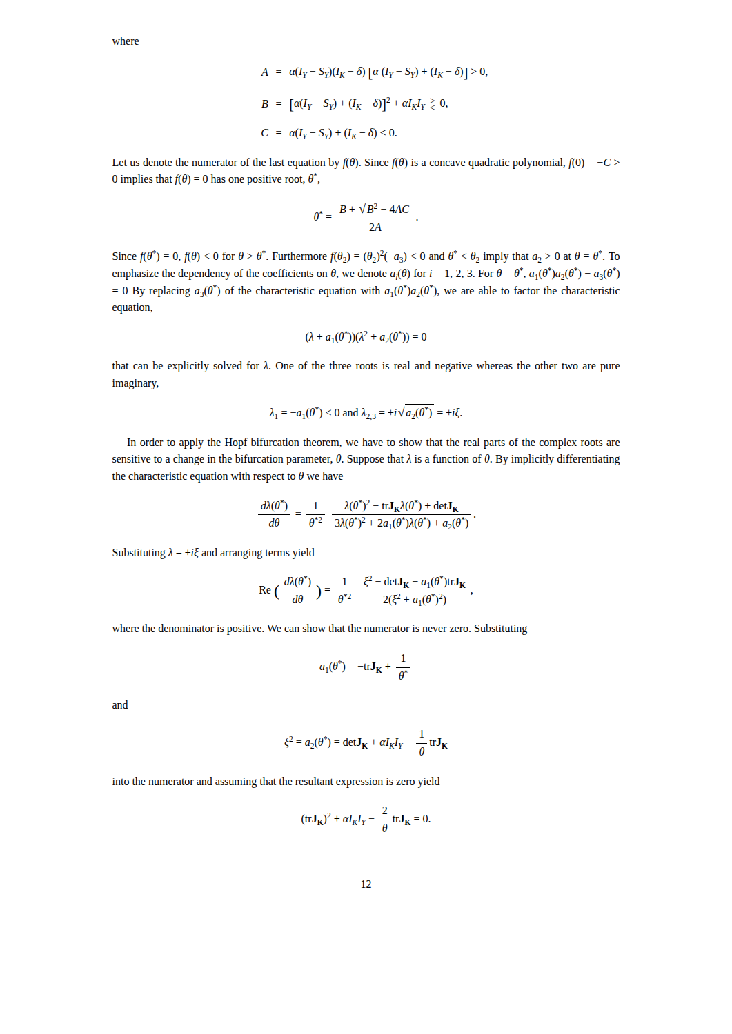where
A = α(IY − SY)(IK − δ) [α (IY − SY) + (IK − δ)] > 0, B = [α(IY − SY) + (IK − δ)]2 + αIKIY >< 0, C = α(IY − SY) + (IK − δ) < 0.
Let us denote the numerator of the last equation by f(θ). Since f(θ) is a concave quadratic polynomial, f(0) = −C > 0 implies that f(θ) = 0 has one positive root, θ*,
θ* = B + B2 − 4AC 2A.
Since f(θ*) = 0, f(θ) < 0 for θ > θ*. Furthermore f(θ2) = (θ2)2(−a3) < 0 and θ* < θ2 imply that a2 > 0 at θ = θ*. To emphasize the dependency of the coefficients on θ, we denote ai(θ) for i = 1, 2, 3. For θ = θ*, a1(θ*)a2(θ*) − a3(θ*) = 0 By replacing a3(θ*) of the characteristic equation with a1(θ*)a2(θ*), we are able to factor the characteristic equation,
(λ + a1(θ*))(λ2 + a2(θ*)) = 0
that can be explicitly solved for λ. One of the three roots is real and negative whereas the other two are pure imaginary,
λ1 = −a1(θ*) < 0 and λ2,3 = ±ia2(θ*) = ±iξ.
In order to apply the Hopf bifurcation theorem, we have to show that the real parts of the complex roots are sensitive to a change in the bifurcation parameter, θ. Suppose that λ is a function of θ. By implicitly differentiating the characteristic equation with respect to θ we have
dλ(θ*) dθ = 1 θ*2 λ(θ*)2 − tr JKλ(θ*) + det JK 3λ(θ*)2 + 2a1(θ*)λ(θ*) + a2(θ*).
Substituting λ = ±iξ and arranging terms yield
Re (dλ(θ*) dθ) = 1 θ*2 ξ2 − det JK − a1(θ*)tr JK 2(ξ2 + a1(θ*)2),
where the denominator is positive. We can show that the numerator is never zero. Substituting
a1(θ*) = −tr JK + 1 θ*
and
ξ2 = a2(θ*) = det JK + αIKIY − 1 θ tr JK
into the numerator and assuming that the resultant expression is zero yield
(tr JK)2 + αIKIY − 2 θ tr JK = 0.
12